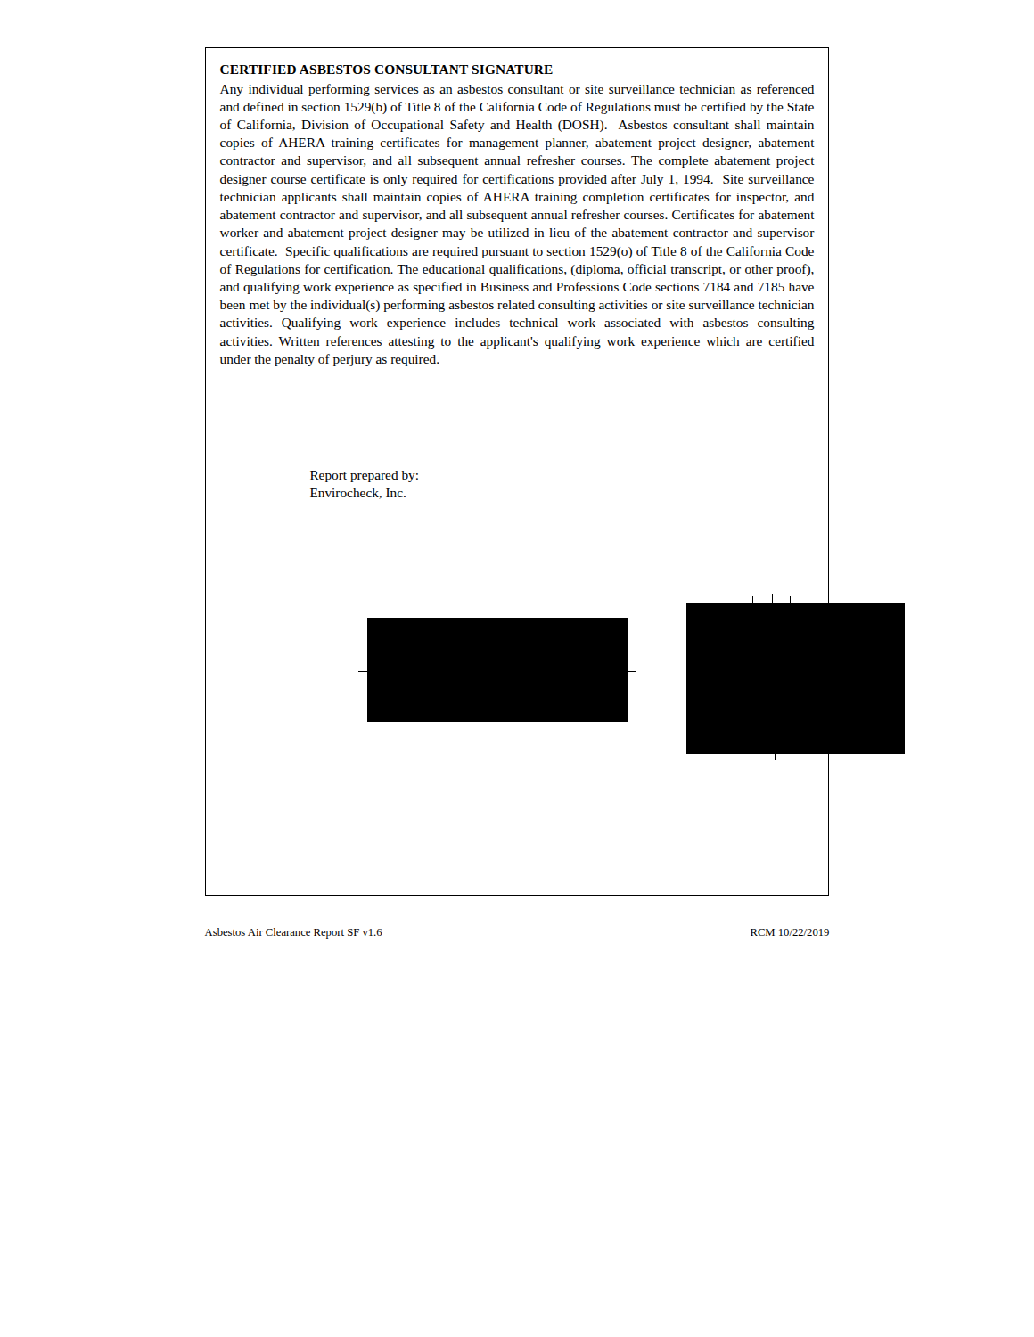CERTIFIED ASBESTOS CONSULTANT SIGNATURE
Any individual performing services as an asbestos consultant or site surveillance technician as referenced and defined in section 1529(b) of Title 8 of the California Code of Regulations must be certified by the State of California, Division of Occupational Safety and Health (DOSH). Asbestos consultant shall maintain copies of AHERA training certificates for management planner, abatement project designer, abatement contractor and supervisor, and all subsequent annual refresher courses. The complete abatement project designer course certificate is only required for certifications provided after July 1, 1994. Site surveillance technician applicants shall maintain copies of AHERA training completion certificates for inspector, and abatement contractor and supervisor, and all subsequent annual refresher courses. Certificates for abatement worker and abatement project designer may be utilized in lieu of the abatement contractor and supervisor certificate. Specific qualifications are required pursuant to section 1529(o) of Title 8 of the California Code of Regulations for certification. The educational qualifications, (diploma, official transcript, or other proof), and qualifying work experience as specified in Business and Professions Code sections 7184 and 7185 have been met by the individual(s) performing asbestos related consulting activities or site surveillance technician activities. Qualifying work experience includes technical work associated with asbestos consulting activities. Written references attesting to the applicant's qualifying work experience which are certified under the penalty of perjury as required.
Report prepared by:
Envirocheck, Inc.
Asbestos Air Clearance Report SF v1.6 RCM 10/22/2019